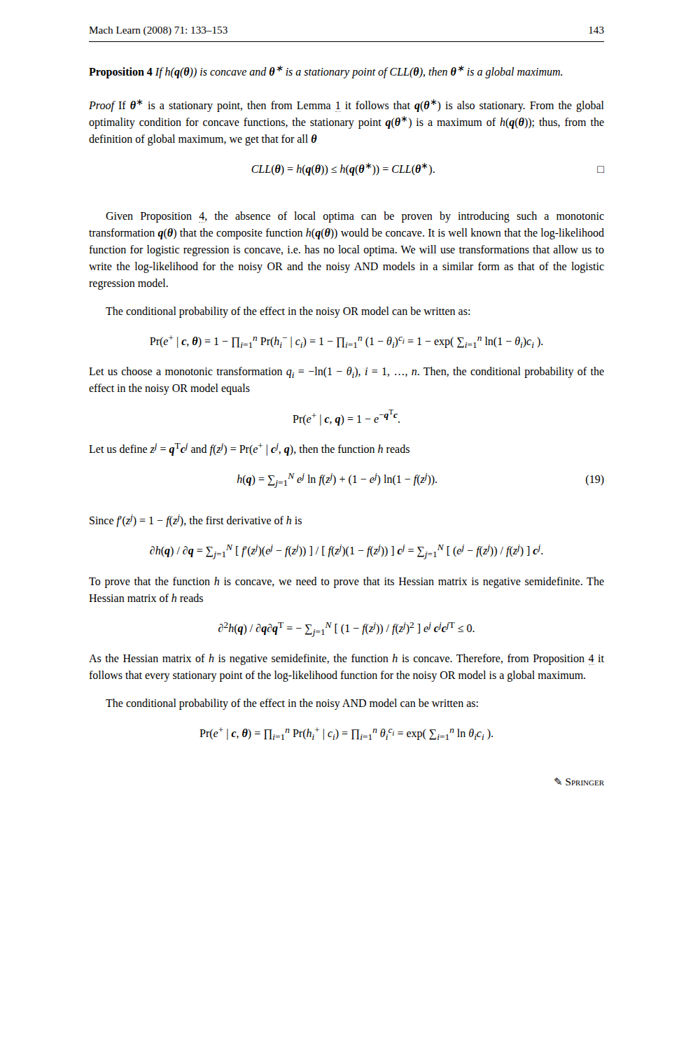Mach Learn (2008) 71: 133–153 143
Proposition 4 If h(q(θ)) is concave and θ∗ is a stationary point of CLL(θ), then θ∗ is a global maximum.
Proof If θ∗ is a stationary point, then from Lemma 1 it follows that q(θ∗) is also stationary. From the global optimality condition for concave functions, the stationary point q(θ∗) is a maximum of h(q(θ)); thus, from the definition of global maximum, we get that for all θ
CLL(θ) = h(q(θ)) ≤ h(q(θ∗)) = CLL(θ∗). □
Given Proposition 4, the absence of local optima can be proven by introducing such a monotonic transformation q(θ) that the composite function h(q(θ)) would be concave. It is well known that the log-likelihood function for logistic regression is concave, i.e. has no local optima. We will use transformations that allow us to write the log-likelihood for the noisy OR and the noisy AND models in a similar form as that of the logistic regression model.
The conditional probability of the effect in the noisy OR model can be written as:
Pr(e+ | c, θ) = 1 − ∏i=1n Pr(hi− | ci) = 1 − ∏i=1n (1 − θi)ci = 1 − exp( ∑i=1n ln(1 − θi)ci ).
Let us choose a monotonic transformation qi = −ln(1 − θi), i = 1, …, n. Then, the conditional probability of the effect in the noisy OR model equals
Pr(e+ | c, q) = 1 − e−qTc.
Let us define zj = qTcj and f(zj) = Pr(e+ | cj, q), then the function h reads
h(q) = ∑j=1N ej ln f(zj) + (1 − ej) ln(1 − f(zj)). (19)
Since f′(zj) = 1 − f(zj), the first derivative of h is
∂h(q) / ∂q = ∑j=1N [ f′(zj)(ej − f(zj)) ] / [ f(zj)(1 − f(zj)) ] cj = ∑j=1N [ (ej − f(zj)) / f(zj) ] cj.
To prove that the function h is concave, we need to prove that its Hessian matrix is negative semidefinite. The Hessian matrix of h reads
∂2h(q) / ∂q∂qT = − ∑j=1N [ (1 − f(zj)) / f(zj)2 ] ej cjcj T ≤ 0.
As the Hessian matrix of h is negative semidefinite, the function h is concave. Therefore, from Proposition 4 it follows that every stationary point of the log-likelihood function for the noisy OR model is a global maximum.
The conditional probability of the effect in the noisy AND model can be written as:
Pr(e+ | c, θ) = ∏i=1n Pr(hi+ | ci) = ∏i=1n θici = exp( ∑i=1n ln θici ).
✎ Springer